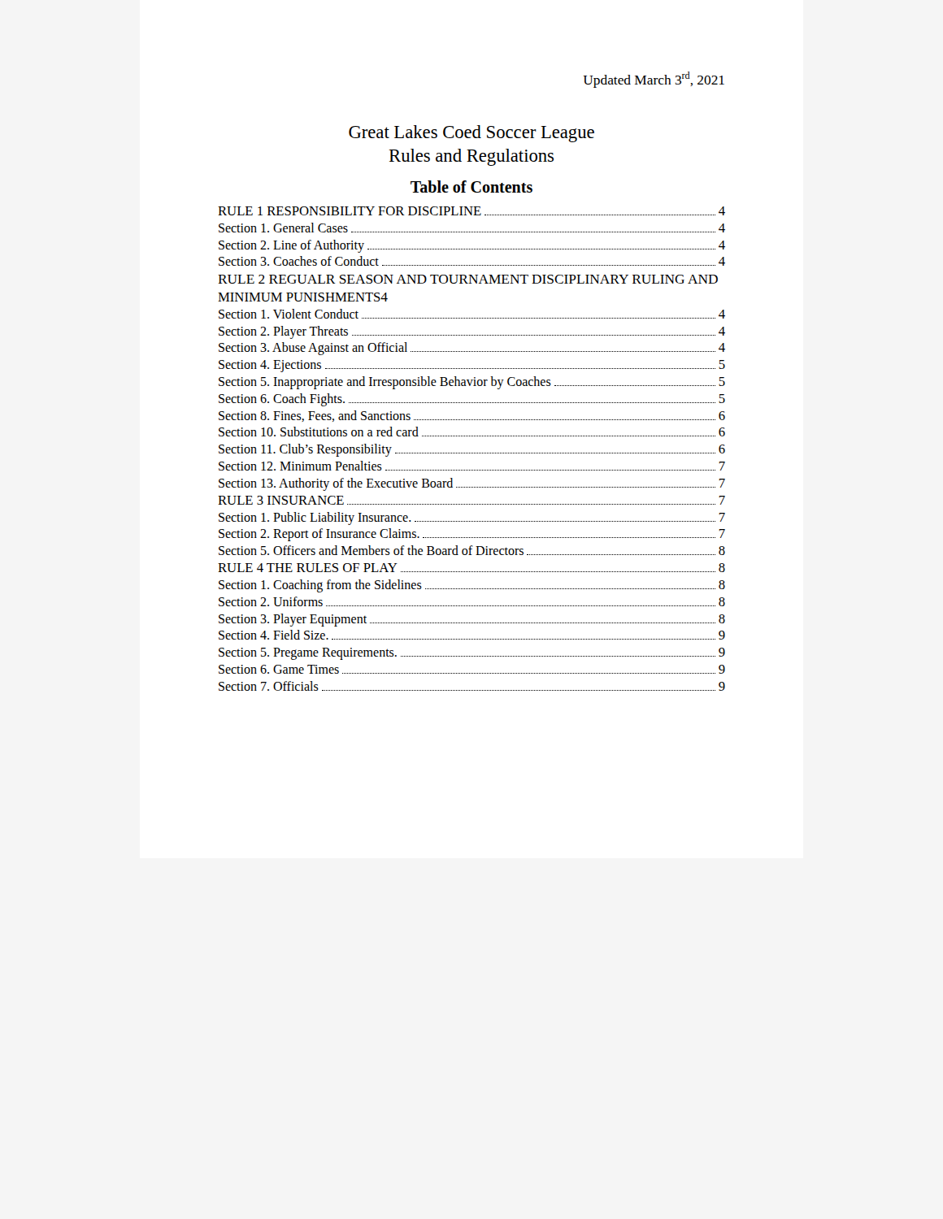Updated March 3rd, 2021
Great Lakes Coed Soccer League
Rules and Regulations
Table of Contents
RULE 1 RESPONSIBILITY FOR DISCIPLINE 4
Section 1. General Cases 4
Section 2. Line of Authority 4
Section 3. Coaches of Conduct 4
RULE 2 REGUALR SEASON AND TOURNAMENT DISCIPLINARY RULING AND MINIMUM PUNISHMENTS 4
Section 1. Violent Conduct 4
Section 2. Player Threats 4
Section 3. Abuse Against an Official 4
Section 4. Ejections 5
Section 5. Inappropriate and Irresponsible Behavior by Coaches 5
Section 6. Coach Fights. 5
Section 8. Fines, Fees, and Sanctions 6
Section 10. Substitutions on a red card 6
Section 11. Club’s Responsibility 6
Section 12. Minimum Penalties 7
Section 13. Authority of the Executive Board 7
RULE 3 INSURANCE 7
Section 1. Public Liability Insurance. 7
Section 2. Report of Insurance Claims. 7
Section 5. Officers and Members of the Board of Directors 8
RULE 4 THE RULES OF PLAY 8
Section 1. Coaching from the Sidelines 8
Section 2. Uniforms 8
Section 3. Player Equipment 8
Section 4. Field Size. 9
Section 5. Pregame Requirements. 9
Section 6. Game Times 9
Section 7. Officials 9